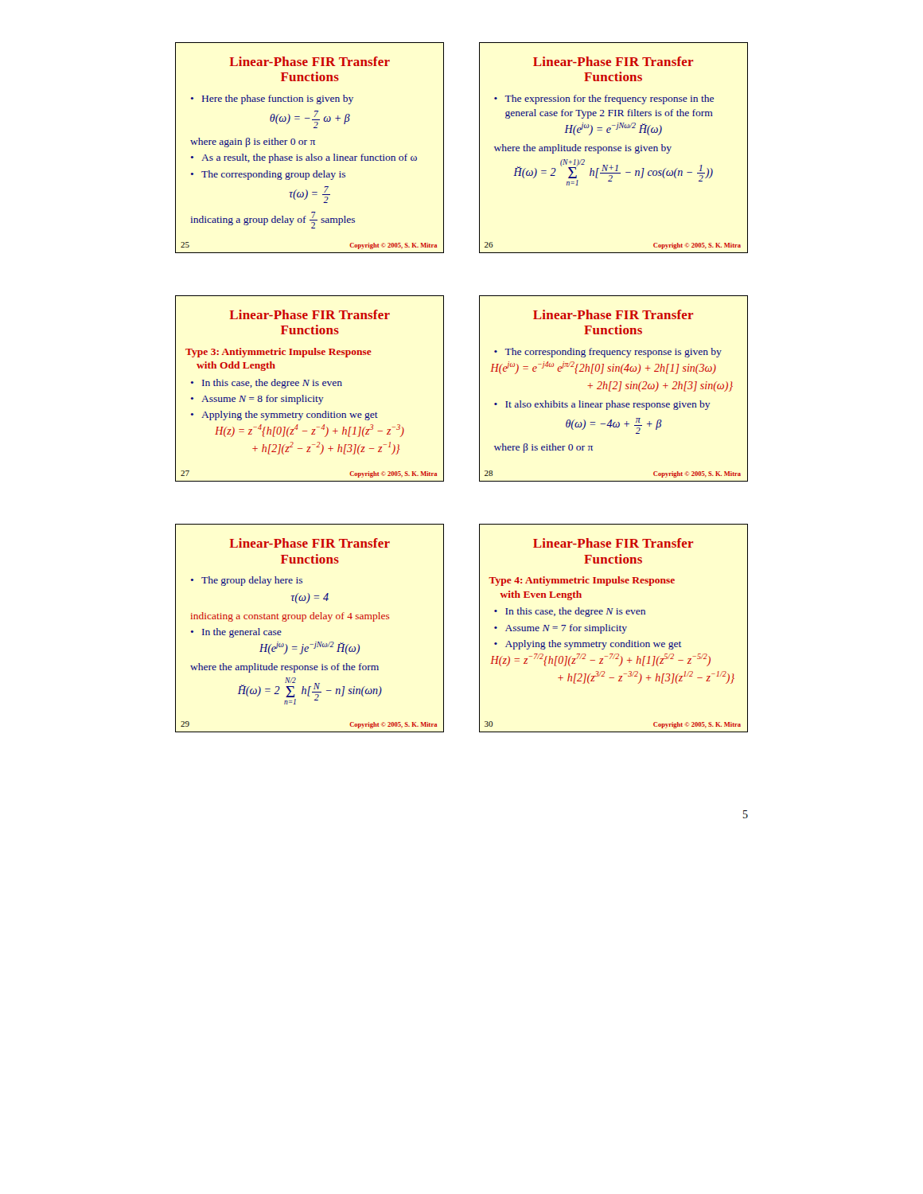Linear-Phase FIR Transfer
Functions
Here the phase function is given by
θ(ω) = −72 ω + β
where again β is either 0 or π
As a result, the phase is also a linear function of ω
The corresponding group delay is
τ(ω) = 72
indicating a group delay of 72 samples
25
Copyright © 2005, S. K. Mitra
Linear-Phase FIR Transfer
Functions
The expression for the frequency response in the general case for Type 2 FIR filters is of the form
H(ejω) = e−j Nω/2 H̆(ω)
where the amplitude response is given by
H̆(ω) = 2 (N+1)/2 Σ n=1 h[N+12 − n] cos(ω(n − 12))
26
Copyright © 2005, S. K. Mitra
Linear-Phase FIR Transfer
Functions
Type 3: Antiymmetric Impulse Responsewith Odd Length
In this case, the degree N is even
Assume N = 8 for simplicity
Applying the symmetry condition we get
H(z) = z−4{h[0](z4 − z−4) + h[1](z3 − z−3)
+ h[2](z2 − z−2) + h[3](z − z−1)}
27
Copyright © 2005, S. K. Mitra
Linear-Phase FIR Transfer
Functions
The corresponding frequency response is given by
H(ejω) = e−j4ω ejπ/2{2h[0] sin(4ω) + 2h[1] sin(3ω)
+ 2h[2] sin(2ω) + 2h[3] sin(ω)}
It also exhibits a linear phase response given by
θ(ω) = −4ω + π 2 + β
where β is either 0 or π
28
Copyright © 2005, S. K. Mitra
Linear-Phase FIR Transfer
Functions
The group delay here is
τ(ω) = 4
indicating a constant group delay of 4 samples
In the general case
H(ejω) = je−j Nω/2 H̆(ω)
where the amplitude response is of the form
H̆(ω) = 2 N/2 Σ n=1 h[N 2 − n] sin(ωn)
29
Copyright © 2005, S. K. Mitra
Linear-Phase FIR Transfer
Functions
Type 4: Antiymmetric Impulse Responsewith Even Length
In this case, the degree N is even
Assume N = 7 for simplicity
Applying the symmetry condition we get
H(z) = z−7/2{h[0](z7/2 − z−7/2) + h[1](z5/2 − z−5/2)
+ h[2](z3/2 − z−3/2) + h[3](z1/2 − z−1/2)}
30
Copyright © 2005, S. K. Mitra
5